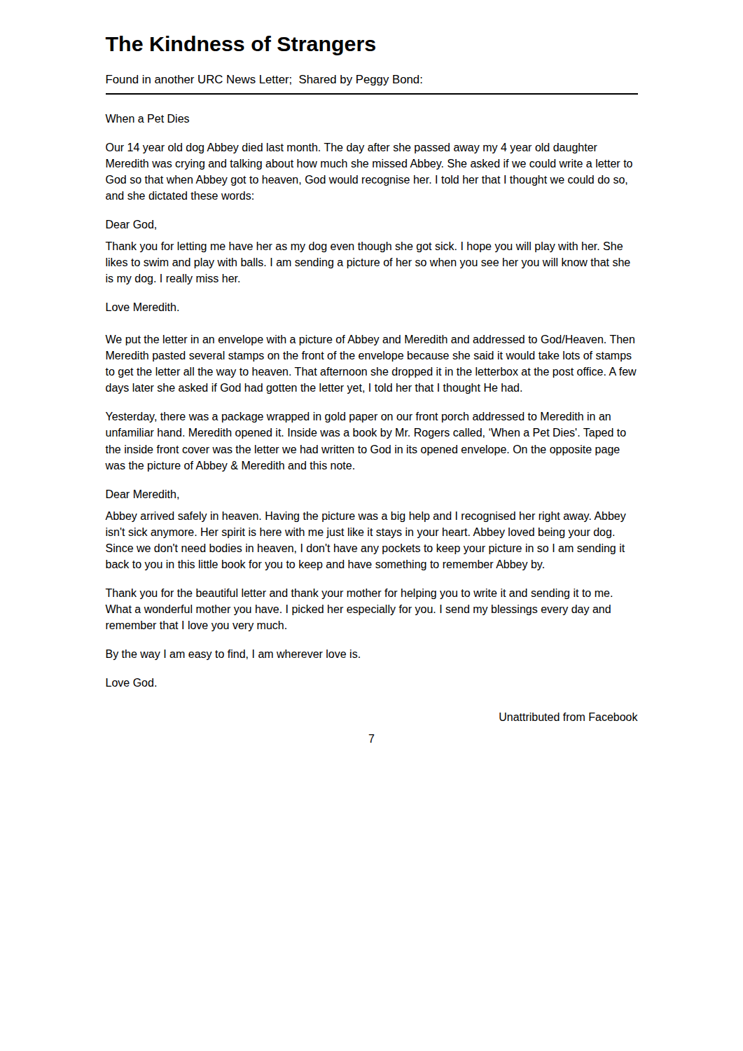The Kindness of Strangers
Found in another URC News Letter; Shared by Peggy Bond:
When a Pet Dies
Our 14 year old dog Abbey died last month. The day after she passed away my 4 year old daughter Meredith was crying and talking about how much she missed Abbey. She asked if we could write a letter to God so that when Abbey got to heaven, God would recognise her. I told her that I thought we could do so, and she dictated these words:
Dear God,
Thank you for letting me have her as my dog even though she got sick. I hope you will play with her. She likes to swim and play with balls. I am sending a picture of her so when you see her you will know that she is my dog. I really miss her.
Love Meredith.
We put the letter in an envelope with a picture of Abbey and Meredith and addressed to God/Heaven. Then Meredith pasted several stamps on the front of the envelope because she said it would take lots of stamps to get the letter all the way to heaven. That afternoon she dropped it in the letterbox at the post office. A few days later she asked if God had gotten the letter yet, I told her that I thought He had.
Yesterday, there was a package wrapped in gold paper on our front porch addressed to Meredith in an unfamiliar hand. Meredith opened it. Inside was a book by Mr. Rogers called, ‘When a Pet Dies'. Taped to the inside front cover was the letter we had written to God in its opened envelope. On the opposite page was the picture of Abbey & Meredith and this note.
Dear Meredith,
Abbey arrived safely in heaven. Having the picture was a big help and I recognised her right away. Abbey isn't sick anymore. Her spirit is here with me just like it stays in your heart. Abbey loved being your dog. Since we don't need bodies in heaven, I don't have any pockets to keep your picture in so I am sending it back to you in this little book for you to keep and have something to remember Abbey by.
Thank you for the beautiful letter and thank your mother for helping you to write it and sending it to me. What a wonderful mother you have. I picked her especially for you. I send my blessings every day and remember that I love you very much.
By the way I am easy to find, I am wherever love is.
Love God.
Unattributed from Facebook
7